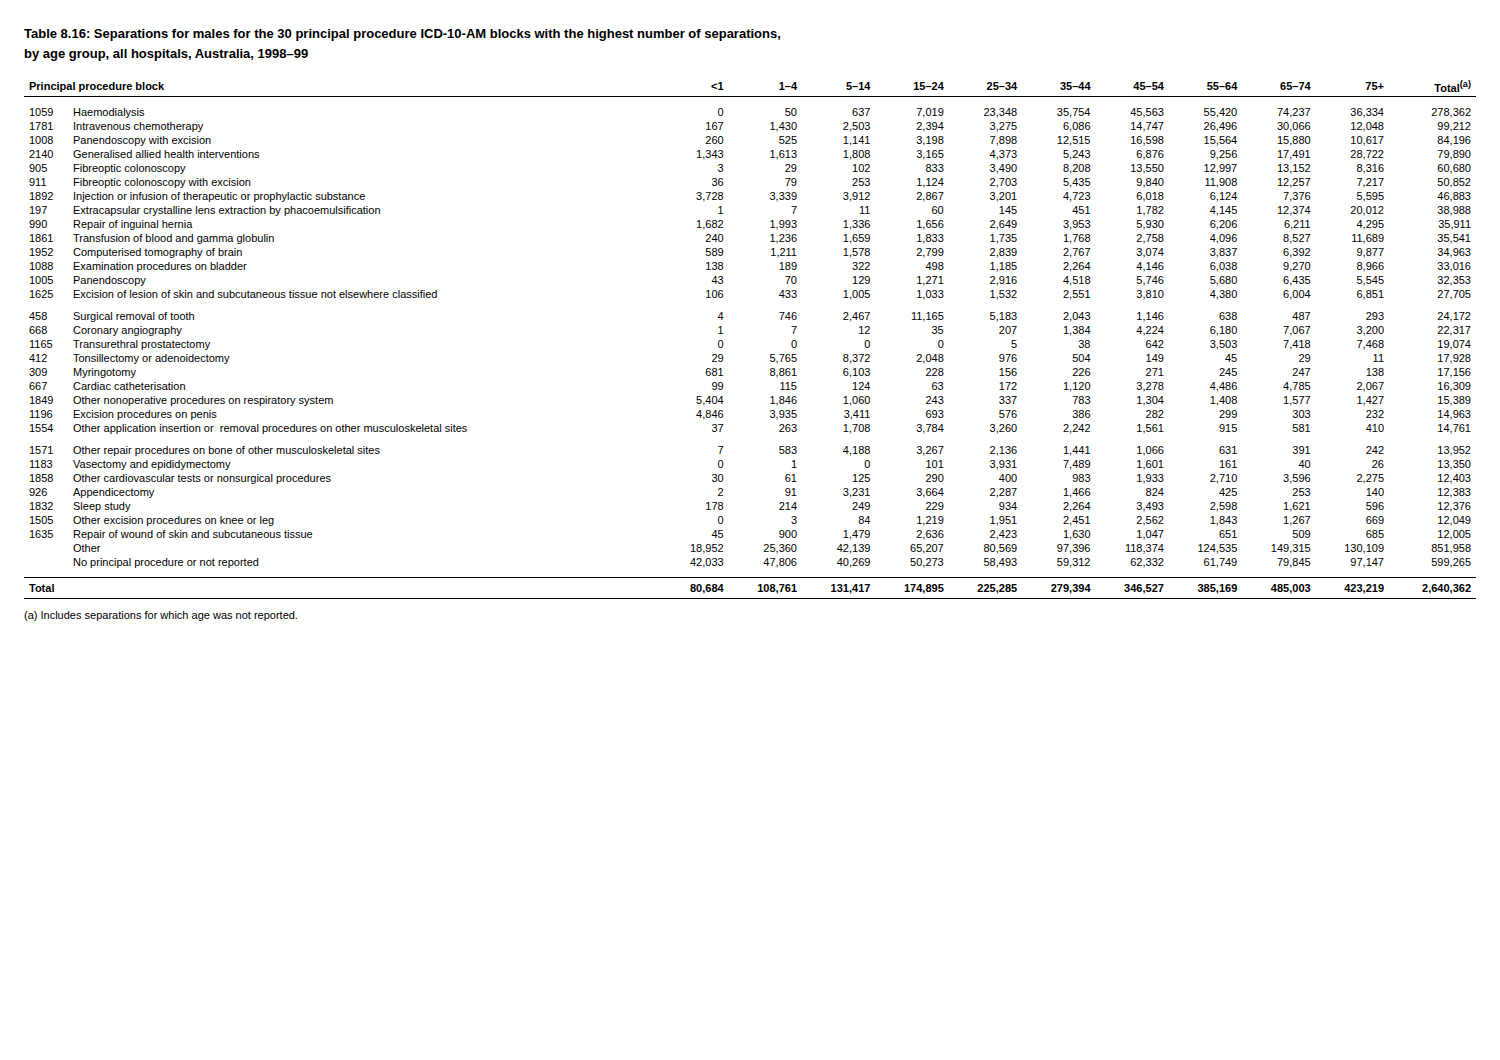Table 8.16: Separations for males for the 30 principal procedure ICD-10-AM blocks with the highest number of separations,
by age group, all hospitals, Australia, 1998–99
| Principal procedure block | <1 | 1–4 | 5–14 | 15–24 | 25–34 | 35–44 | 45–54 | 55–64 | 65–74 | 75+ | Total (a) |
| --- | --- | --- | --- | --- | --- | --- | --- | --- | --- | --- | --- |
| 1059 | Haemodialysis | 0 | 50 | 637 | 7,019 | 23,348 | 35,754 | 45,563 | 55,420 | 74,237 | 36,334 | 278,362 |
| 1781 | Intravenous chemotherapy | 167 | 1,430 | 2,503 | 2,394 | 3,275 | 6,086 | 14,747 | 26,496 | 30,066 | 12,048 | 99,212 |
| 1008 | Panendoscopy with excision | 260 | 525 | 1,141 | 3,198 | 7,898 | 12,515 | 16,598 | 15,564 | 15,880 | 10,617 | 84,196 |
| 2140 | Generalised allied health interventions | 1,343 | 1,613 | 1,808 | 3,165 | 4,373 | 5,243 | 6,876 | 9,256 | 17,491 | 28,722 | 79,890 |
| 905 | Fibreoptic colonoscopy | 3 | 29 | 102 | 833 | 3,490 | 8,208 | 13,550 | 12,997 | 13,152 | 8,316 | 60,680 |
| 911 | Fibreoptic colonoscopy with excision | 36 | 79 | 253 | 1,124 | 2,703 | 5,435 | 9,840 | 11,908 | 12,257 | 7,217 | 50,852 |
| 1892 | Injection or infusion of therapeutic or prophylactic substance | 3,728 | 3,339 | 3,912 | 2,867 | 3,201 | 4,723 | 6,018 | 6,124 | 7,376 | 5,595 | 46,883 |
| 197 | Extracapsular crystalline lens extraction by phacoemulsification | 1 | 7 | 11 | 60 | 145 | 451 | 1,782 | 4,145 | 12,374 | 20,012 | 38,988 |
| 990 | Repair of inguinal hernia | 1,682 | 1,993 | 1,336 | 1,656 | 2,649 | 3,953 | 5,930 | 6,206 | 6,211 | 4,295 | 35,911 |
| 1861 | Transfusion of blood and gamma globulin | 240 | 1,236 | 1,659 | 1,833 | 1,735 | 1,768 | 2,758 | 4,096 | 8,527 | 11,689 | 35,541 |
| 1952 | Computerised tomography of brain | 589 | 1,211 | 1,578 | 2,799 | 2,839 | 2,767 | 3,074 | 3,837 | 6,392 | 9,877 | 34,963 |
| 1088 | Examination procedures on bladder | 138 | 189 | 322 | 498 | 1,185 | 2,264 | 4,146 | 6,038 | 9,270 | 8,966 | 33,016 |
| 1005 | Panendoscopy | 43 | 70 | 129 | 1,271 | 2,916 | 4,518 | 5,746 | 5,680 | 6,435 | 5,545 | 32,353 |
| 1625 | Excision of lesion of skin and subcutaneous tissue not elsewhere classified | 106 | 433 | 1,005 | 1,033 | 1,532 | 2,551 | 3,810 | 4,380 | 6,004 | 6,851 | 27,705 |
| 458 | Surgical removal of tooth | 4 | 746 | 2,467 | 11,165 | 5,183 | 2,043 | 1,146 | 638 | 487 | 293 | 24,172 |
| 668 | Coronary angiography | 1 | 7 | 12 | 35 | 207 | 1,384 | 4,224 | 6,180 | 7,067 | 3,200 | 22,317 |
| 1165 | Transurethral prostatectomy | 0 | 0 | 0 | 0 | 5 | 38 | 642 | 3,503 | 7,418 | 7,468 | 19,074 |
| 412 | Tonsillectomy or adenoidectomy | 29 | 5,765 | 8,372 | 2,048 | 976 | 504 | 149 | 45 | 29 | 11 | 17,928 |
| 309 | Myringotomy | 681 | 8,861 | 6,103 | 228 | 156 | 226 | 271 | 245 | 247 | 138 | 17,156 |
| 667 | Cardiac catheterisation | 99 | 115 | 124 | 63 | 172 | 1,120 | 3,278 | 4,486 | 4,785 | 2,067 | 16,309 |
| 1849 | Other nonoperative procedures on respiratory system | 5,404 | 1,846 | 1,060 | 243 | 337 | 783 | 1,304 | 1,408 | 1,577 | 1,427 | 15,389 |
| 1196 | Excision procedures on penis | 4,846 | 3,935 | 3,411 | 693 | 576 | 386 | 282 | 299 | 303 | 232 | 14,963 |
| 1554 | Other application insertion or removal procedures on other musculoskeletal sites | 37 | 263 | 1,708 | 3,784 | 3,260 | 2,242 | 1,561 | 915 | 581 | 410 | 14,761 |
| 1571 | Other repair procedures on bone of other musculoskeletal sites | 7 | 583 | 4,188 | 3,267 | 2,136 | 1,441 | 1,066 | 631 | 391 | 242 | 13,952 |
| 1183 | Vasectomy and epididymectomy | 0 | 1 | 0 | 101 | 3,931 | 7,489 | 1,601 | 161 | 40 | 26 | 13,350 |
| 1858 | Other cardiovascular tests or nonsurgical procedures | 30 | 61 | 125 | 290 | 400 | 983 | 1,933 | 2,710 | 3,596 | 2,275 | 12,403 |
| 926 | Appendicectomy | 2 | 91 | 3,231 | 3,664 | 2,287 | 1,466 | 824 | 425 | 253 | 140 | 12,383 |
| 1832 | Sleep study | 178 | 214 | 249 | 229 | 934 | 2,264 | 3,493 | 2,598 | 1,621 | 596 | 12,376 |
| 1505 | Other excision procedures on knee or leg | 0 | 3 | 84 | 1,219 | 1,951 | 2,451 | 2,562 | 1,843 | 1,267 | 669 | 12,049 |
| 1635 | Repair of wound of skin and subcutaneous tissue | 45 | 900 | 1,479 | 2,636 | 2,423 | 1,630 | 1,047 | 651 | 509 | 685 | 12,005 |
| | Other | 18,952 | 25,360 | 42,139 | 65,207 | 80,569 | 97,396 | 118,374 | 124,535 | 149,315 | 130,109 | 851,958 |
| | No principal procedure or not reported | 42,033 | 47,806 | 40,269 | 50,273 | 58,493 | 59,312 | 62,332 | 61,749 | 79,845 | 97,147 | 599,265 |
| Total | 80,684 | 108,761 | 131,417 | 174,895 | 225,285 | 279,394 | 346,527 | 385,169 | 485,003 | 423,219 | 2,640,362 |
(a) Includes separations for which age was not reported.